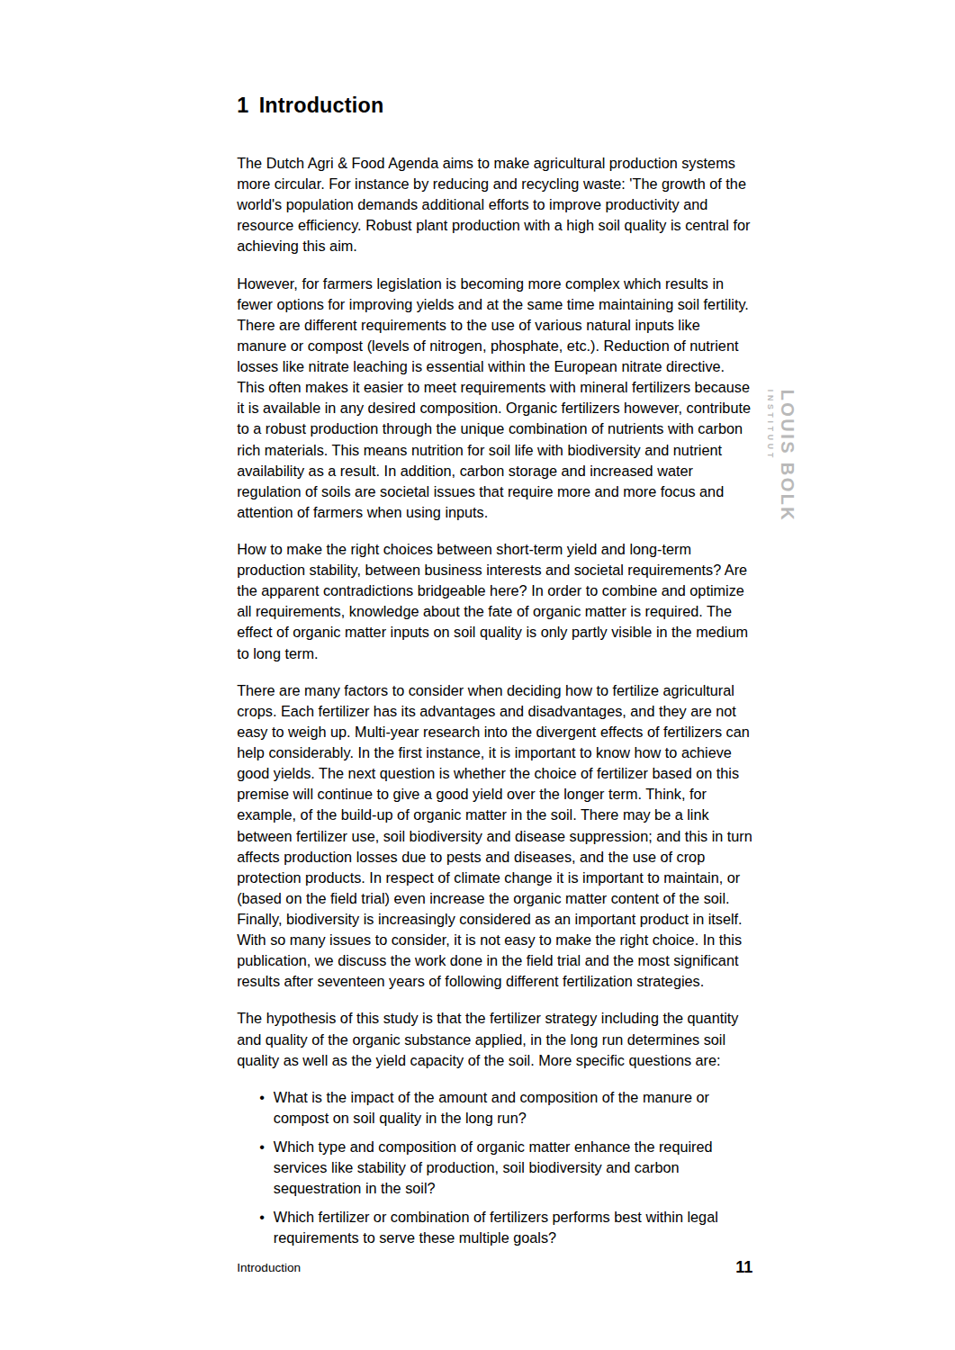1 Introduction
The Dutch Agri & Food Agenda aims to make agricultural production systems more circular. For instance by reducing and recycling waste: 'The growth of the world's population demands additional efforts to improve productivity and resource efficiency. Robust plant production with a high soil quality is central for achieving this aim.
However, for farmers legislation is becoming more complex which results in fewer options for improving yields and at the same time maintaining soil fertility. There are different requirements to the use of various natural inputs like manure or compost (levels of nitrogen, phosphate, etc.). Reduction of nutrient losses like nitrate leaching is essential within the European nitrate directive. This often makes it easier to meet requirements with mineral fertilizers because it is available in any desired composition. Organic fertilizers however, contribute to a robust production through the unique combination of nutrients with carbon rich materials. This means nutrition for soil life with biodiversity and nutrient availability as a result. In addition, carbon storage and increased water regulation of soils are societal issues that require more and more focus and attention of farmers when using inputs.
How to make the right choices between short-term yield and long-term production stability, between business interests and societal requirements? Are the apparent contradictions bridgeable here? In order to combine and optimize all requirements, knowledge about the fate of organic matter is required. The effect of organic matter inputs on soil quality is only partly visible in the medium to long term.
There are many factors to consider when deciding how to fertilize agricultural crops. Each fertilizer has its advantages and disadvantages, and they are not easy to weigh up. Multi-year research into the divergent effects of fertilizers can help considerably. In the first instance, it is important to know how to achieve good yields. The next question is whether the choice of fertilizer based on this premise will continue to give a good yield over the longer term. Think, for example, of the build-up of organic matter in the soil. There may be a link between fertilizer use, soil biodiversity and disease suppression; and this in turn affects production losses due to pests and diseases, and the use of crop protection products. In respect of climate change it is important to maintain, or (based on the field trial) even increase the organic matter content of the soil. Finally, biodiversity is increasingly considered as an important product in itself. With so many issues to consider, it is not easy to make the right choice. In this publication, we discuss the work done in the field trial and the most significant results after seventeen years of following different fertilization strategies.
The hypothesis of this study is that the fertilizer strategy including the quantity and quality of the organic substance applied, in the long run determines soil quality as well as the yield capacity of the soil. More specific questions are:
What is the impact of the amount and composition of the manure or compost on soil quality in the long run?
Which type and composition of organic matter enhance the required services like stability of production, soil biodiversity and carbon sequestration in the soil?
Which fertilizer or combination of fertilizers performs best within legal requirements to serve these multiple goals?
LOUIS BOLK INSTITUUT
Introduction 11